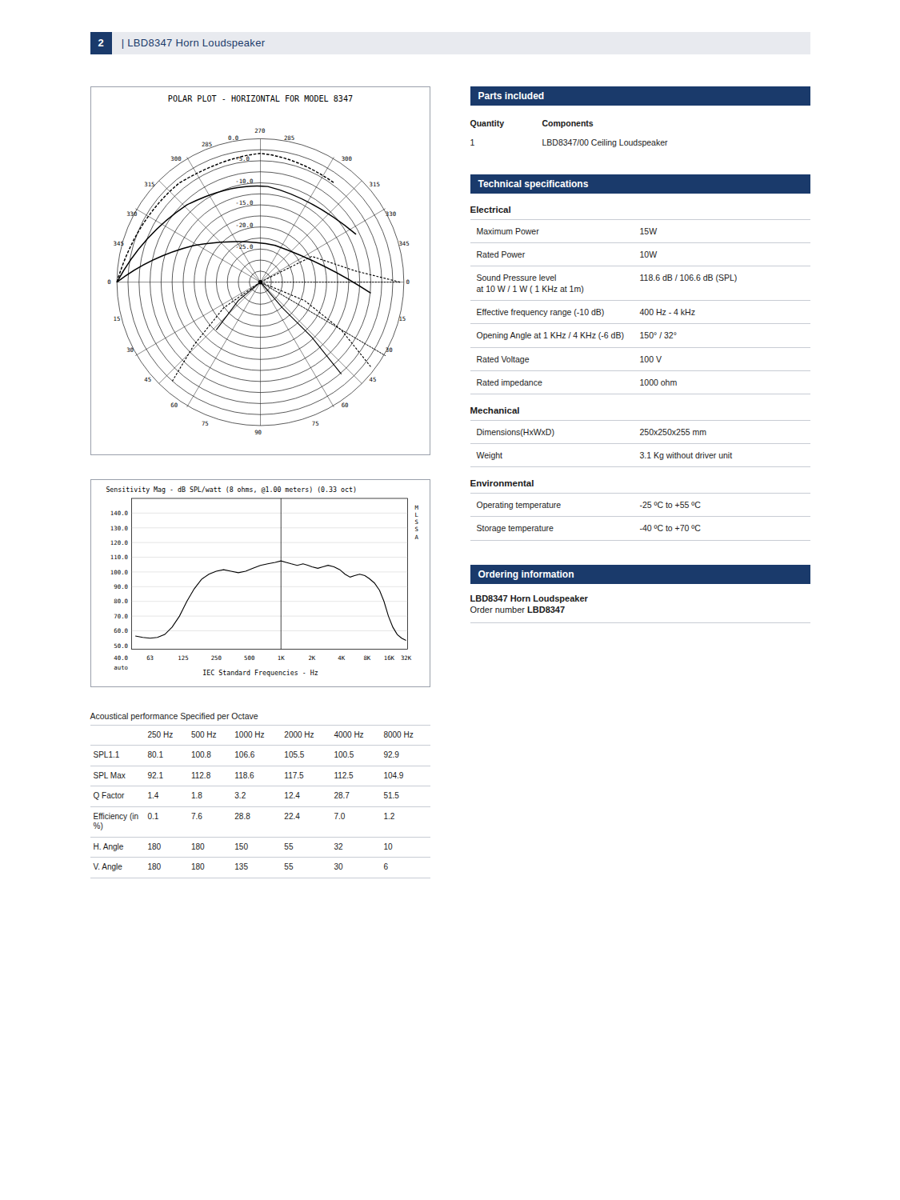2
| LBD8347 Horn Loudspeaker
POLAR PLOT - HORIZONTAL FOR MODEL 8347 270 0.0 285 285 300 300 -5.0 315 315 -10.0 330 330 -15.0 345 345 -20.0 -25.0 0 0 15 15 30 30 45 45 60 60 75 75 90
Sensitivity Mag - dB SPL/watt (8 ohms, @1.00 meters) (0.33 oct) M L S S A 140.0 130.0 120.0 110.0 100.0 90.0 80.0 70.0 60.0 50.0 40.0 auto 63 125 250 500 1K 2K 4K 8K 16K 32K IEC Standard Frequencies - Hz
Acoustical performance Specified per Octave
| | 250 Hz | 500 Hz | 1000 Hz | 2000 Hz | 4000 Hz | 8000 Hz |
| --- | --- | --- | --- | --- | --- | --- |
| SPL1.1 | 80.1 | 100.8 | 106.6 | 105.5 | 100.5 | 92.9 |
| SPL Max | 92.1 | 112.8 | 118.6 | 117.5 | 112.5 | 104.9 |
| Q Factor | 1.4 | 1.8 | 3.2 | 12.4 | 28.7 | 51.5 |
| Efficiency (in %) | 0.1 | 7.6 | 28.8 | 22.4 | 7.0 | 1.2 |
| H. Angle | 180 | 180 | 150 | 55 | 32 | 10 |
| V. Angle | 180 | 180 | 135 | 55 | 30 | 6 |
Parts included
| Quantity | Components |
| 1 | LBD8347/00 Ceiling Loudspeaker |
Technical specifications
Electrical
| Maximum Power | 15W |
| Rated Power | 10W |
| Sound Pressure level at 10 W / 1 W ( 1 KHz at 1m) | 118.6 dB / 106.6 dB (SPL) |
| Effective frequency range (-10 dB) | 400 Hz - 4 kHz |
| Opening Angle at 1 KHz / 4 KHz (-6 dB) | 150° / 32° |
| Rated Voltage | 100 V |
| Rated impedance | 1000 ohm |
Mechanical
| Dimensions(HxWxD) | 250x250x255 mm |
| Weight | 3.1 Kg without driver unit |
Environmental
| Operating temperature | -25 ºC to +55 ºC |
| Storage temperature | -40 ºC to +70 ºC |
Ordering information
LBD8347 Horn Loudspeaker
Order number LBD8347